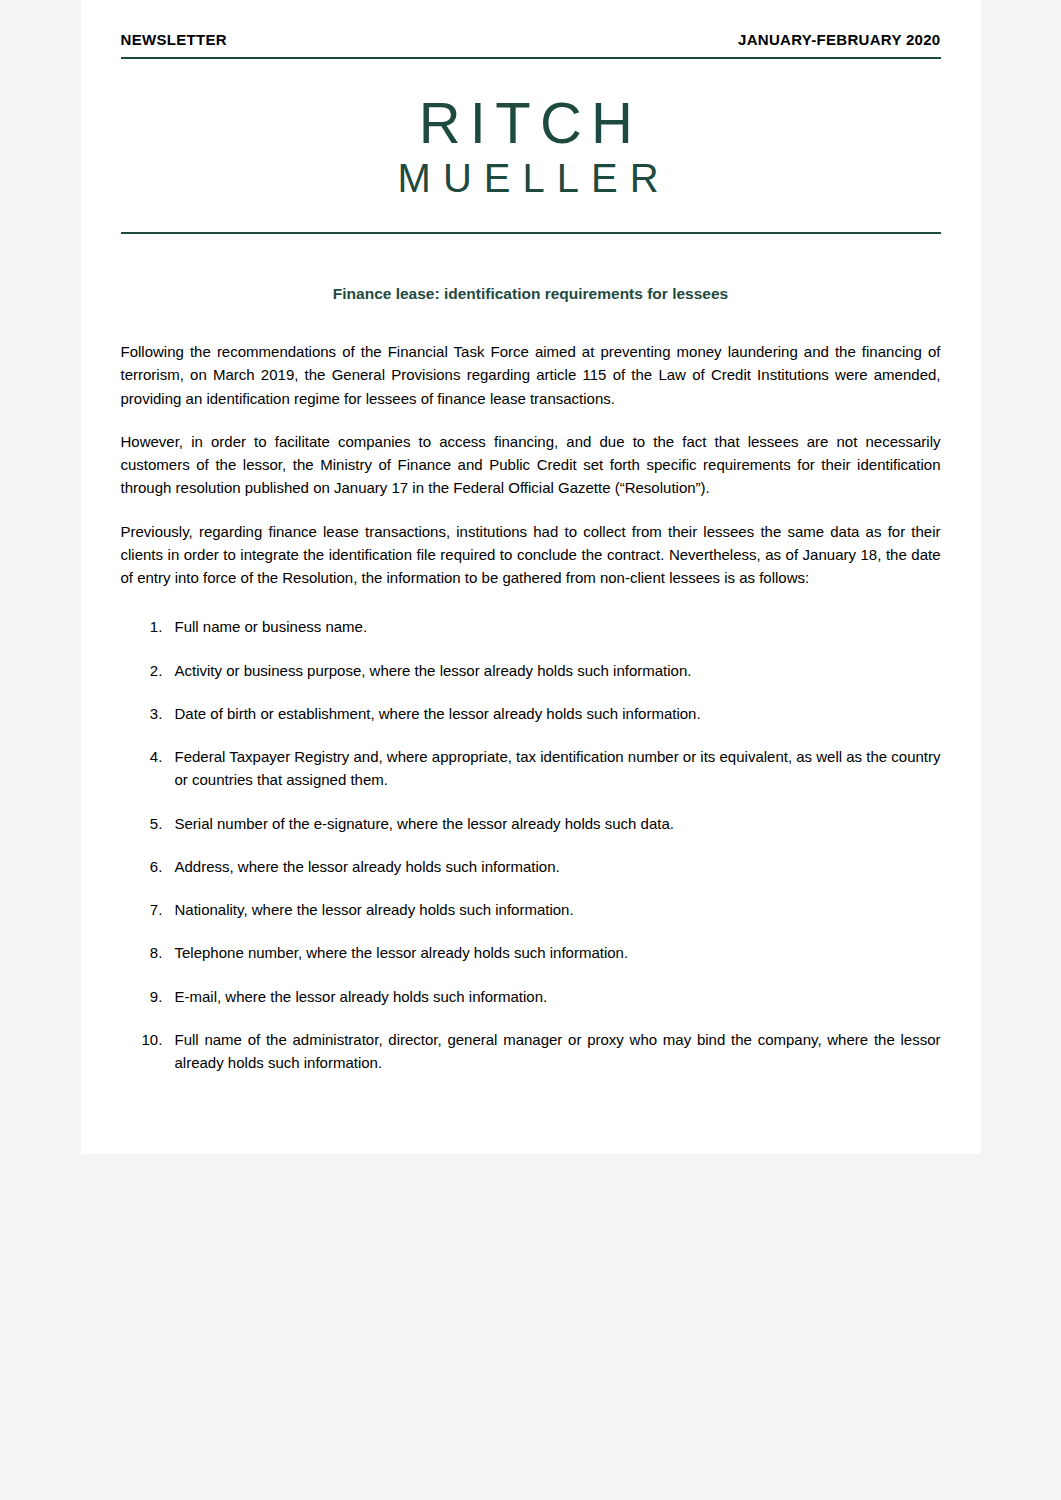NEWSLETTER
JANUARY-FEBRUARY 2020
RITCH
MUELLER
Finance lease: identification requirements for lessees
Following the recommendations of the Financial Task Force aimed at preventing money laundering and the financing of terrorism, on March 2019, the General Provisions regarding article 115 of the Law of Credit Institutions were amended, providing an identification regime for lessees of finance lease transactions.
However, in order to facilitate companies to access financing, and due to the fact that lessees are not necessarily customers of the lessor, the Ministry of Finance and Public Credit set forth specific requirements for their identification through resolution published on January 17 in the Federal Official Gazette (“Resolution”).
Previously, regarding finance lease transactions, institutions had to collect from their lessees the same data as for their clients in order to integrate the identification file required to conclude the contract. Nevertheless, as of January 18, the date of entry into force of the Resolution, the information to be gathered from non-client lessees is as follows:
Full name or business name.
Activity or business purpose, where the lessor already holds such information.
Date of birth or establishment, where the lessor already holds such information.
Federal Taxpayer Registry and, where appropriate, tax identification number or its equivalent, as well as the country or countries that assigned them.
Serial number of the e-signature, where the lessor already holds such data.
Address, where the lessor already holds such information.
Nationality, where the lessor already holds such information.
Telephone number, where the lessor already holds such information.
E-mail, where the lessor already holds such information.
Full name of the administrator, director, general manager or proxy who may bind the company, where the lessor already holds such information.